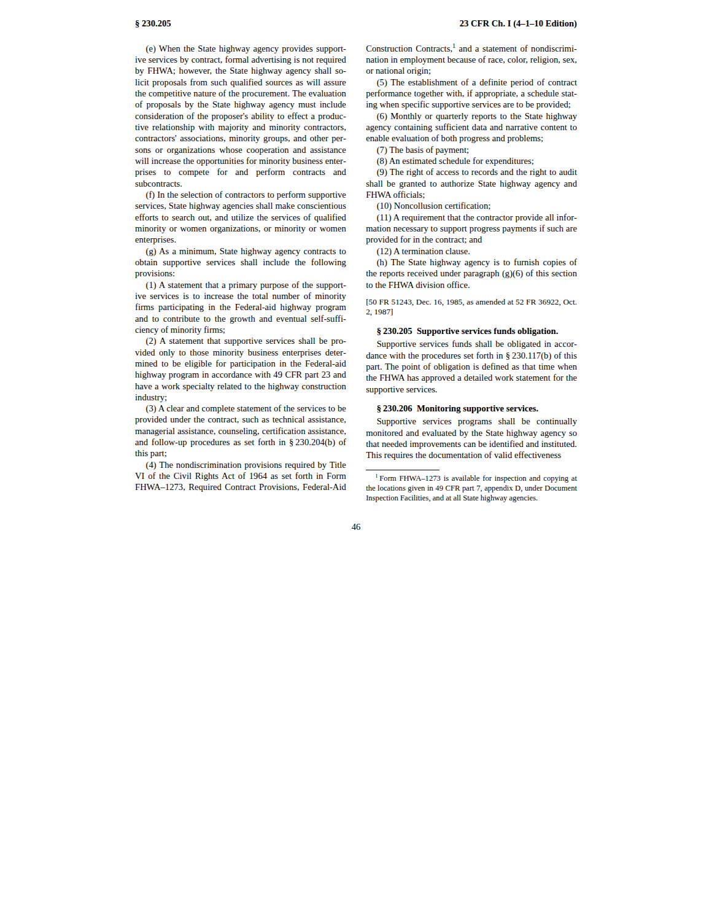§ 230.205
23 CFR Ch. I (4–1–10 Edition)
(e) When the State highway agency provides supportive services by contract, formal advertising is not required by FHWA; however, the State highway agency shall solicit proposals from such qualified sources as will assure the competitive nature of the procurement. The evaluation of proposals by the State highway agency must include consideration of the proposer's ability to effect a productive relationship with majority and minority contractors, contractors' associations, minority groups, and other persons or organizations whose cooperation and assistance will increase the opportunities for minority business enterprises to compete for and perform contracts and subcontracts.
(f) In the selection of contractors to perform supportive services, State highway agencies shall make conscientious efforts to search out, and utilize the services of qualified minority or women organizations, or minority or women enterprises.
(g) As a minimum, State highway agency contracts to obtain supportive services shall include the following provisions:
(1) A statement that a primary purpose of the supportive services is to increase the total number of minority firms participating in the Federal-aid highway program and to contribute to the growth and eventual self-sufficiency of minority firms;
(2) A statement that supportive services shall be provided only to those minority business enterprises determined to be eligible for participation in the Federal-aid highway program in accordance with 49 CFR part 23 and have a work specialty related to the highway construction industry;
(3) A clear and complete statement of the services to be provided under the contract, such as technical assistance, managerial assistance, counseling, certification assistance, and follow-up procedures as set forth in § 230.204(b) of this part;
(4) The nondiscrimination provisions required by Title VI of the Civil Rights Act of 1964 as set forth in Form FHWA–1273, Required Contract Provisions, Federal-Aid Construction Contracts,1 and a statement of nondiscrimination in employment because of race, color, religion, sex, or national origin;
(5) The establishment of a definite period of contract performance together with, if appropriate, a schedule stating when specific supportive services are to be provided;
(6) Monthly or quarterly reports to the State highway agency containing sufficient data and narrative content to enable evaluation of both progress and problems;
(7) The basis of payment;
(8) An estimated schedule for expenditures;
(9) The right of access to records and the right to audit shall be granted to authorize State highway agency and FHWA officials;
(10) Noncollusion certification;
(11) A requirement that the contractor provide all information necessary to support progress payments if such are provided for in the contract; and
(12) A termination clause.
(h) The State highway agency is to furnish copies of the reports received under paragraph (g)(6) of this section to the FHWA division office.
[50 FR 51243, Dec. 16, 1985, as amended at 52 FR 36922, Oct. 2, 1987]
§ 230.205 Supportive services funds obligation.
Supportive services funds shall be obligated in accordance with the procedures set forth in § 230.117(b) of this part. The point of obligation is defined as that time when the FHWA has approved a detailed work statement for the supportive services.
§ 230.206 Monitoring supportive services.
Supportive services programs shall be continually monitored and evaluated by the State highway agency so that needed improvements can be identified and instituted. This requires the documentation of valid effectiveness
1 Form FHWA–1273 is available for inspection and copying at the locations given in 49 CFR part 7, appendix D, under Document Inspection Facilities, and at all State highway agencies.
46